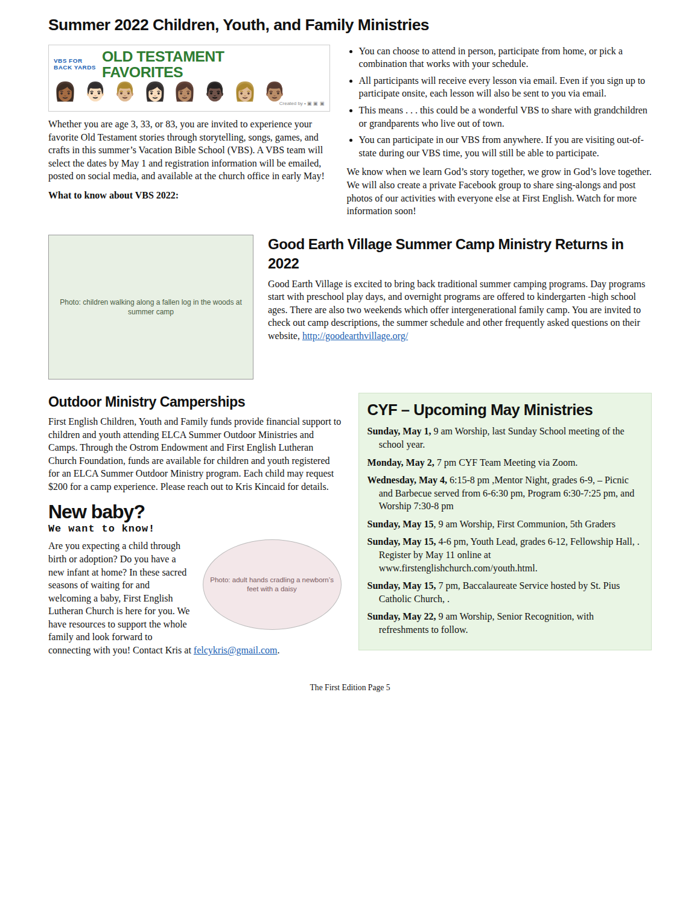Summer 2022 Children, Youth, and Family Ministries
VBS FOR
BACK YARDS OLD TESTAMENT
FAVORITES
👩🏾 👨🏻 👨🏼 👩🏻 👩🏽 👨🏿 👩🏼 👨🏽
Created by • ▣ ▣ ▣
Whether you are age 3, 33, or 83, you are invited to experience your favorite Old Testament stories through storytelling, songs, games, and crafts in this summer’s Vacation Bible School (VBS). A VBS team will select the dates by May 1 and registration information will be emailed, posted on social media, and available at the church office in early May!
What to know about VBS 2022:
You can choose to attend in person, participate from home, or pick a combination that works with your schedule.
All participants will receive every lesson via email. Even if you sign up to participate onsite, each lesson will also be sent to you via email.
This means . . . this could be a wonderful VBS to share with grandchildren or grandparents who live out of town.
You can participate in our VBS from anywhere. If you are visiting out-of-state during our VBS time, you will still be able to participate.
We know when we learn God’s story together, we grow in God’s love together. We will also create a private Facebook group to share sing-alongs and post photos of our activities with everyone else at First English. Watch for more information soon!
Photo: children walking along a fallen log in the woods at summer camp
Good Earth Village Summer Camp Ministry Returns in 2022
Good Earth Village is excited to bring back traditional summer camping programs. Day programs start with preschool play days, and overnight programs are offered to kindergarten -high school ages. There are also two weekends which offer intergenerational family camp. You are invited to check out camp descriptions, the summer schedule and other frequently asked questions on their website, http://goodearthvillage.org/
Outdoor Ministry Camperships
First English Children, Youth and Family funds provide financial support to children and youth attending ELCA Summer Outdoor Ministries and Camps. Through the Ostrom Endowment and First English Lutheran Church Foundation, funds are available for children and youth registered for an ELCA Summer Outdoor Ministry program. Each child may request $200 for a camp experience. Please reach out to Kris Kincaid for details.
New baby?
We want to know!
Photo: adult hands cradling a newborn’s feet with a daisy
Are you expecting a child through birth or adoption? Do you have a new infant at home? In these sacred seasons of waiting for and welcoming a baby, First English Lutheran Church is here for you. We have resources to support the whole family and look forward to connecting with you! Contact Kris at felcykris@gmail.com.
CYF – Upcoming May Ministries
Sunday, May 1, 9 am Worship, last Sunday School meeting of the school year.
Monday, May 2, 7 pm CYF Team Meeting via Zoom.
Wednesday, May 4, 6:15-8 pm ,Mentor Night, grades 6-9, – Picnic and Barbecue served from 6-6:30 pm, Program 6:30-7:25 pm, and Worship 7:30-8 pm
Sunday, May 15, 9 am Worship, First Communion, 5th Graders
Sunday, May 15, 4-6 pm, Youth Lead, grades 6-12, Fellowship Hall, . Register by May 11 online at www.firstenglishchurch.com/youth.html.
Sunday, May 15, 7 pm, Baccalaureate Service hosted by St. Pius Catholic Church, .
Sunday, May 22, 9 am Worship, Senior Recognition, with refreshments to follow.
The First Edition Page 5